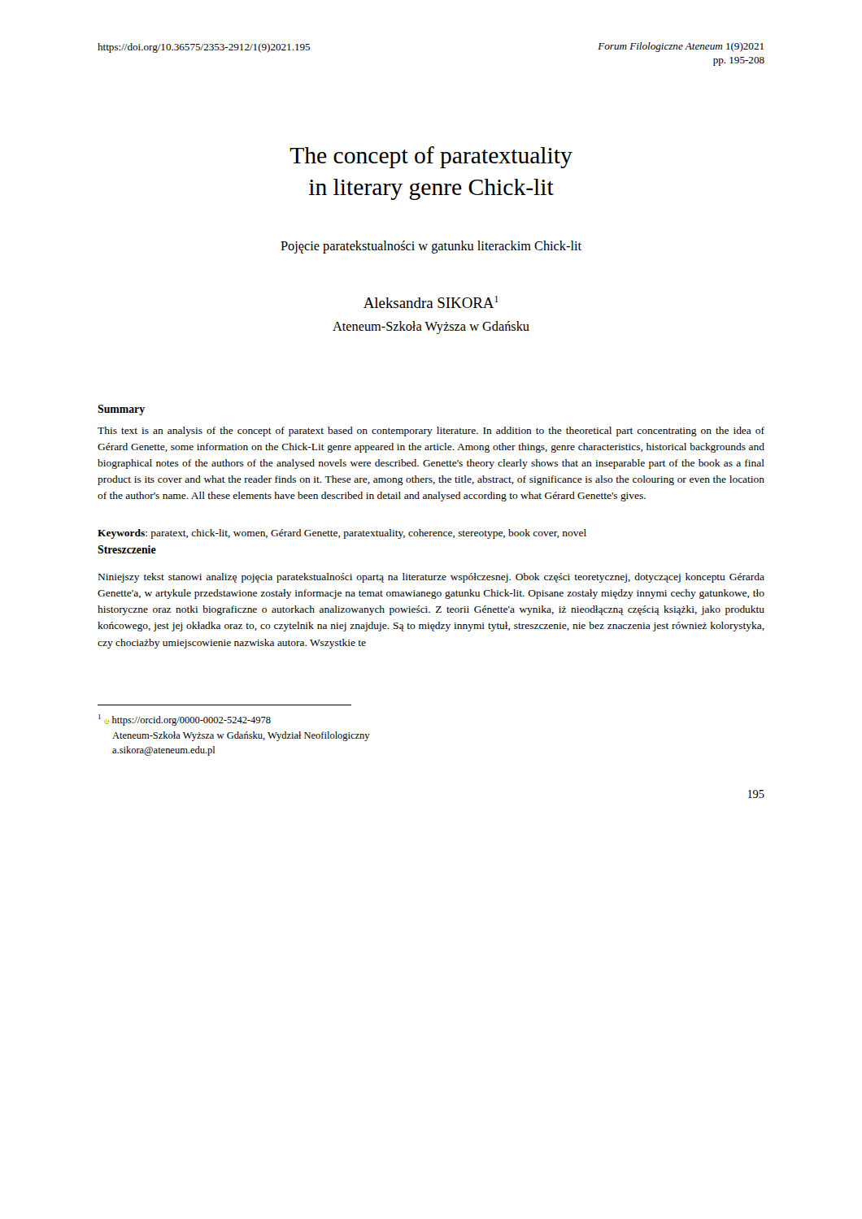https://doi.org/10.36575/2353-2912/1(9)2021.195
Forum Filologiczne Ateneum 1(9)2021
pp. 195-208
The concept of paratextuality
in literary genre Chick-lit
Pojęcie paratekstualności w gatunku literackim Chick-lit
Aleksandra SIKORA1
Ateneum-Szkoła Wyższa w Gdańsku
Summary
This text is an analysis of the concept of paratext based on contemporary literature. In addition to the theoretical part concentrating on the idea of Gérard Genette, some information on the Chick-Lit genre appeared in the article. Among other things, genre characteristics, historical backgrounds and biographical notes of the authors of the analysed novels were described. Genette's theory clearly shows that an inseparable part of the book as a final product is its cover and what the reader finds on it. These are, among others, the title, abstract, of significance is also the colouring or even the location of the author's name. All these elements have been described in detail and analysed according to what Gérard Genette's gives.
Keywords: paratext, chick-lit, women, Gérard Genette, paratextuality, coherence, stereotype, book cover, novel
Streszczenie
Niniejszy tekst stanowi analizę pojęcia paratekstualności opartą na literaturze współczesnej. Obok części teoretycznej, dotyczącej konceptu Gérarda Genette'a, w artykule przedstawione zostały informacje na temat omawianego gatunku Chick-lit. Opisane zostały między innymi cechy gatunkowe, tło historyczne oraz notki biograficzne o autorkach analizowanych powieści. Z teorii Génette'a wynika, iż nieodłączną częścią książki, jako produktu końcowego, jest jej okładka oraz to, co czytelnik na niej znajduje. Są to między innymi tytuł, streszczenie, nie bez znaczenia jest również kolorystyka, czy chociażby umiejscowienie nazwiska autora. Wszystkie te
1 iDhttps://orcid.org/0000-0002-5242-4978
Ateneum-Szkoła Wyższa w Gdańsku, Wydział Neofilologiczny
a.sikora@ateneum.edu.pl
195